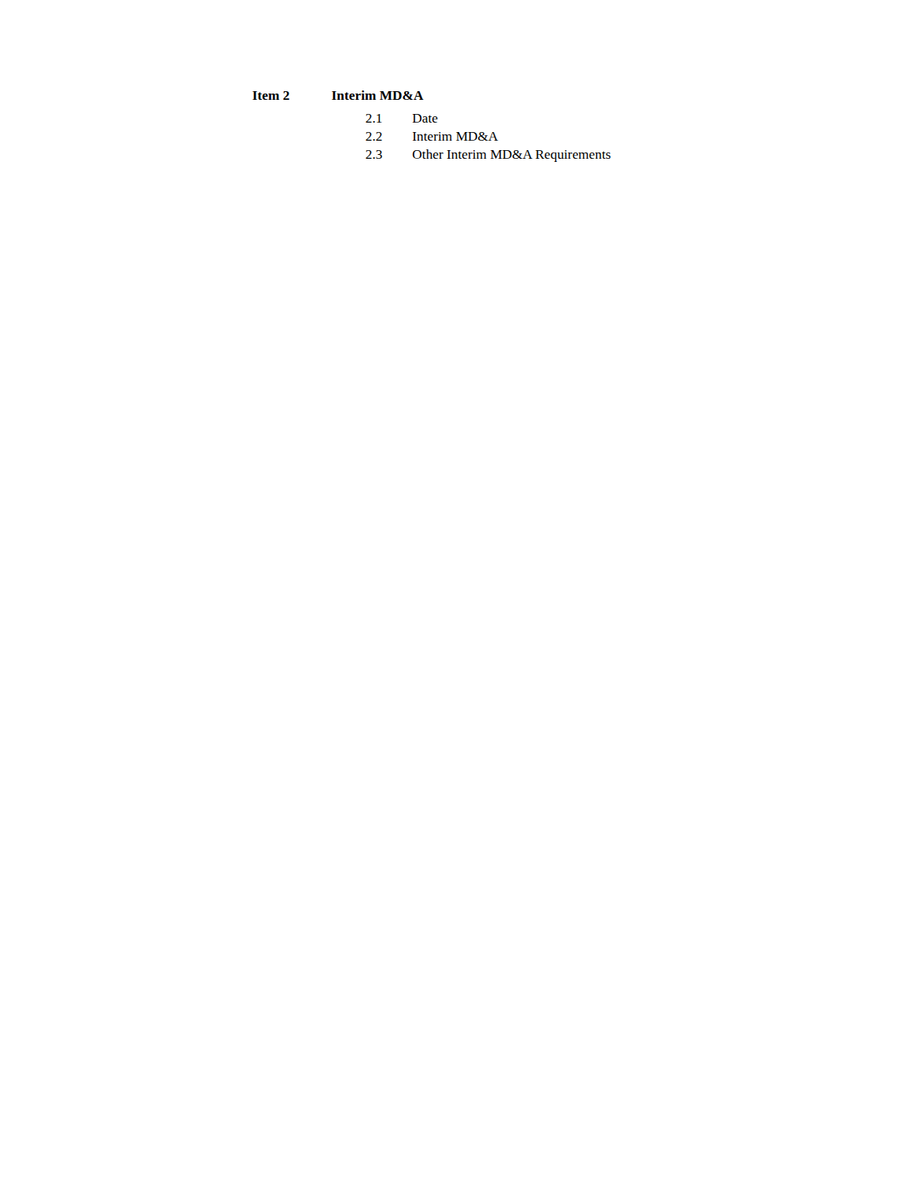Item 2 Interim MD&A
2.1 Date
2.2 Interim MD&A
2.3 Other Interim MD&A Requirements